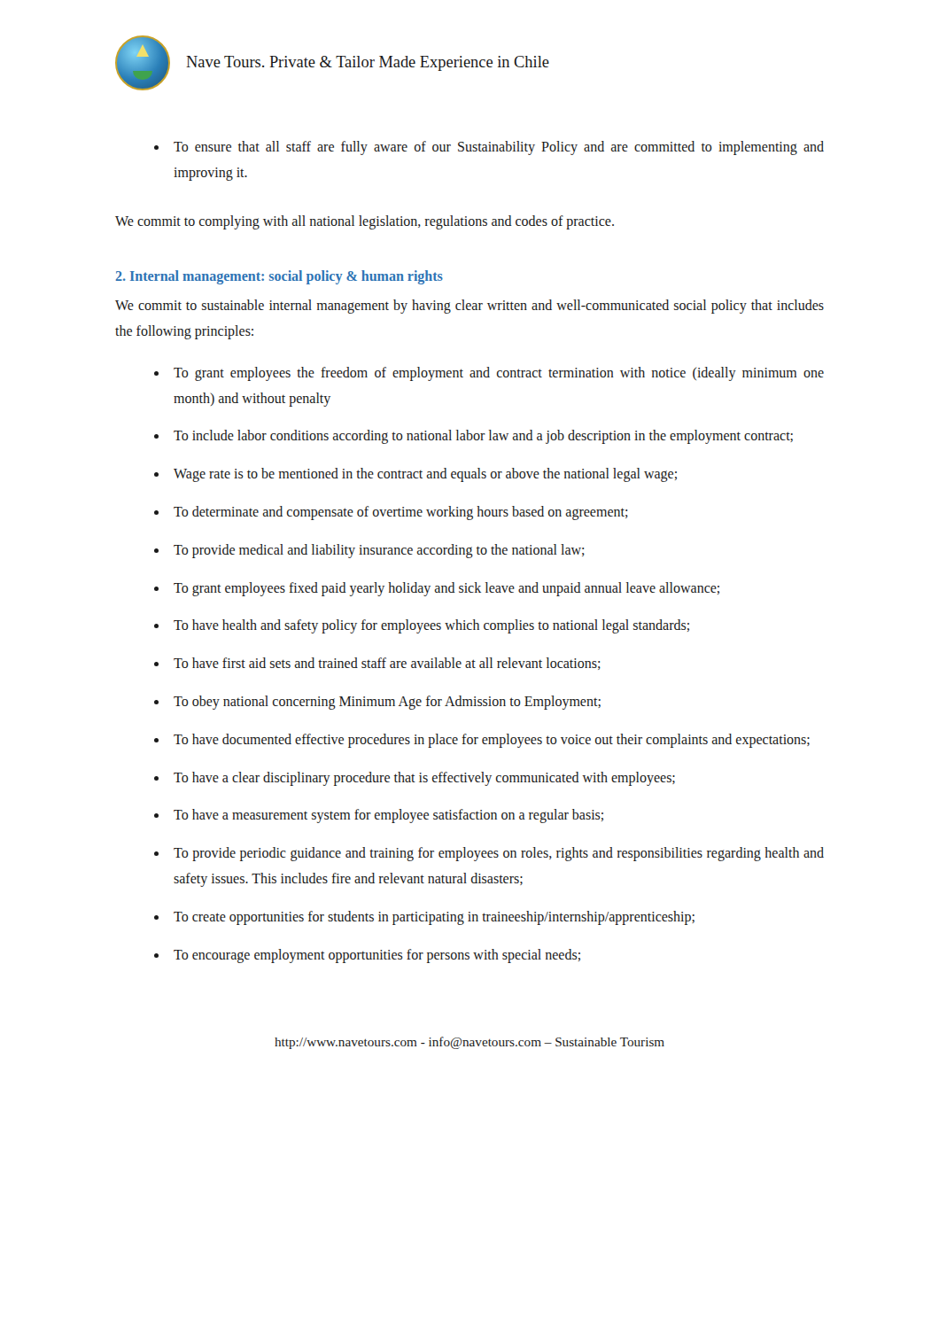Nave Tours. Private & Tailor Made Experience in Chile
To ensure that all staff are fully aware of our Sustainability Policy and are committed to implementing and improving it.
We commit to complying with all national legislation, regulations and codes of practice.
2. Internal management: social policy & human rights
We commit to sustainable internal management by having clear written and well-communicated social policy that includes the following principles:
To grant employees the freedom of employment and contract termination with notice (ideally minimum one month) and without penalty
To include labor conditions according to national labor law and a job description in the employment contract;
Wage rate is to be mentioned in the contract and equals or above the national legal wage;
To determinate and compensate of overtime working hours based on agreement;
To provide medical and liability insurance according to the national law;
To grant employees fixed paid yearly holiday and sick leave and unpaid annual leave allowance;
To have health and safety policy for employees which complies to national legal standards;
To have first aid sets and trained staff are available at all relevant locations;
To obey national concerning Minimum Age for Admission to Employment;
To have documented effective procedures in place for employees to voice out their complaints and expectations;
To have a clear disciplinary procedure that is effectively communicated with employees;
To have a measurement system for employee satisfaction on a regular basis;
To provide periodic guidance and training for employees on roles, rights and responsibilities regarding health and safety issues. This includes fire and relevant natural disasters;
To create opportunities for students in participating in traineeship/internship/apprenticeship;
To encourage employment opportunities for persons with special needs;
http://www.navetours.com - info@navetours.com – Sustainable Tourism